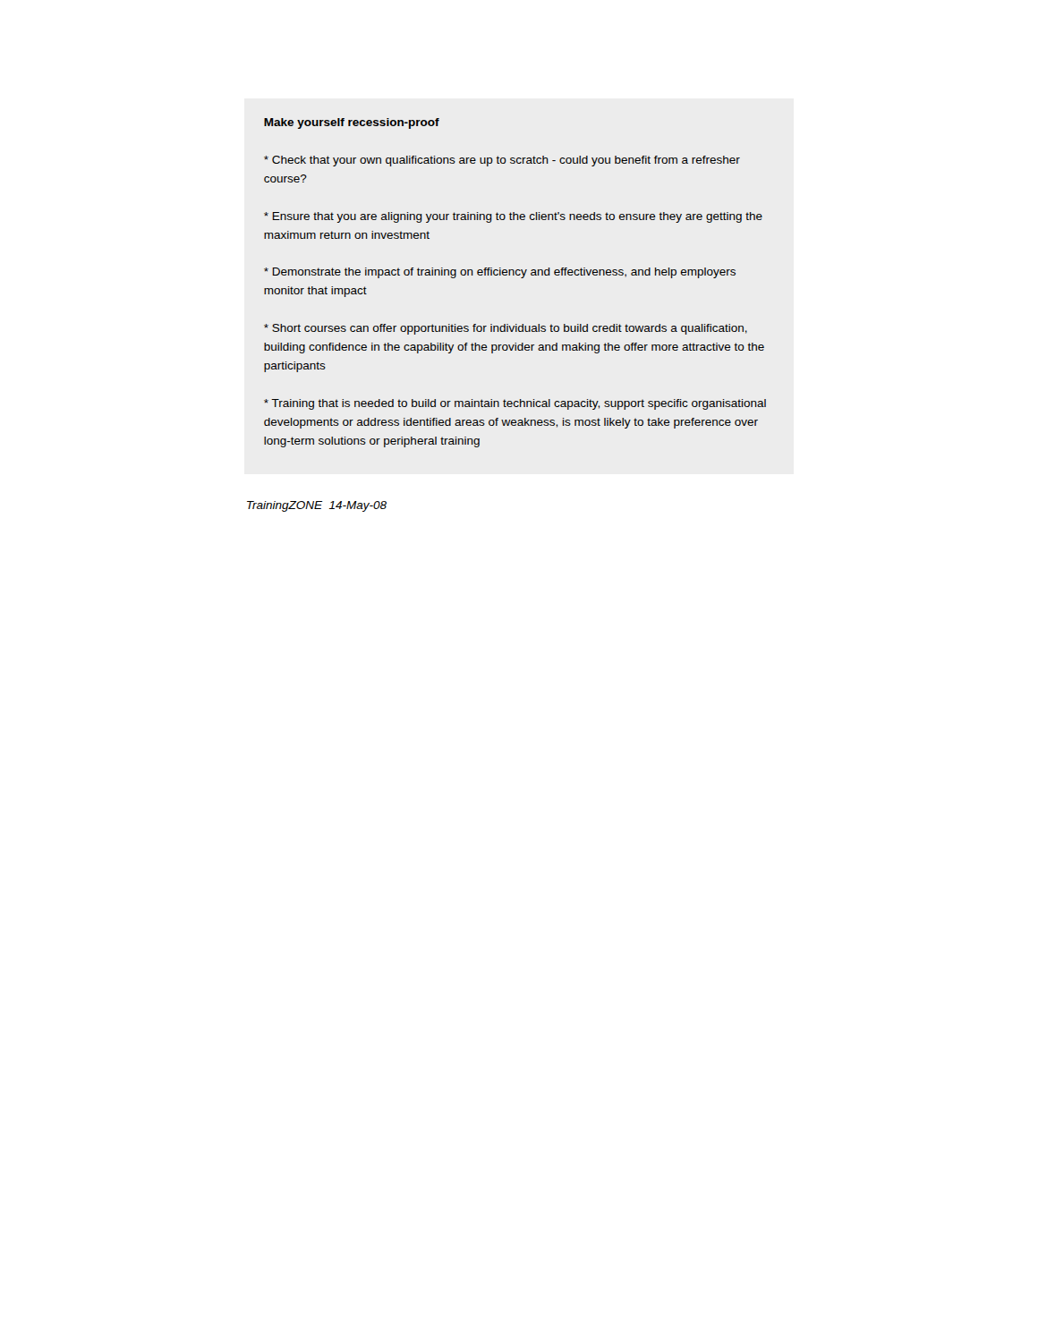Make yourself recession-proof
* Check that your own qualifications are up to scratch - could you benefit from a refresher course?
* Ensure that you are aligning your training to the client's needs to ensure they are getting the maximum return on investment
* Demonstrate the impact of training on efficiency and effectiveness, and help employers monitor that impact
* Short courses can offer opportunities for individuals to build credit towards a qualification, building confidence in the capability of the provider and making the offer more attractive to the participants
* Training that is needed to build or maintain technical capacity, support specific organisational developments or address identified areas of weakness, is most likely to take preference over long-term solutions or peripheral training
TrainingZONE 14-May-08